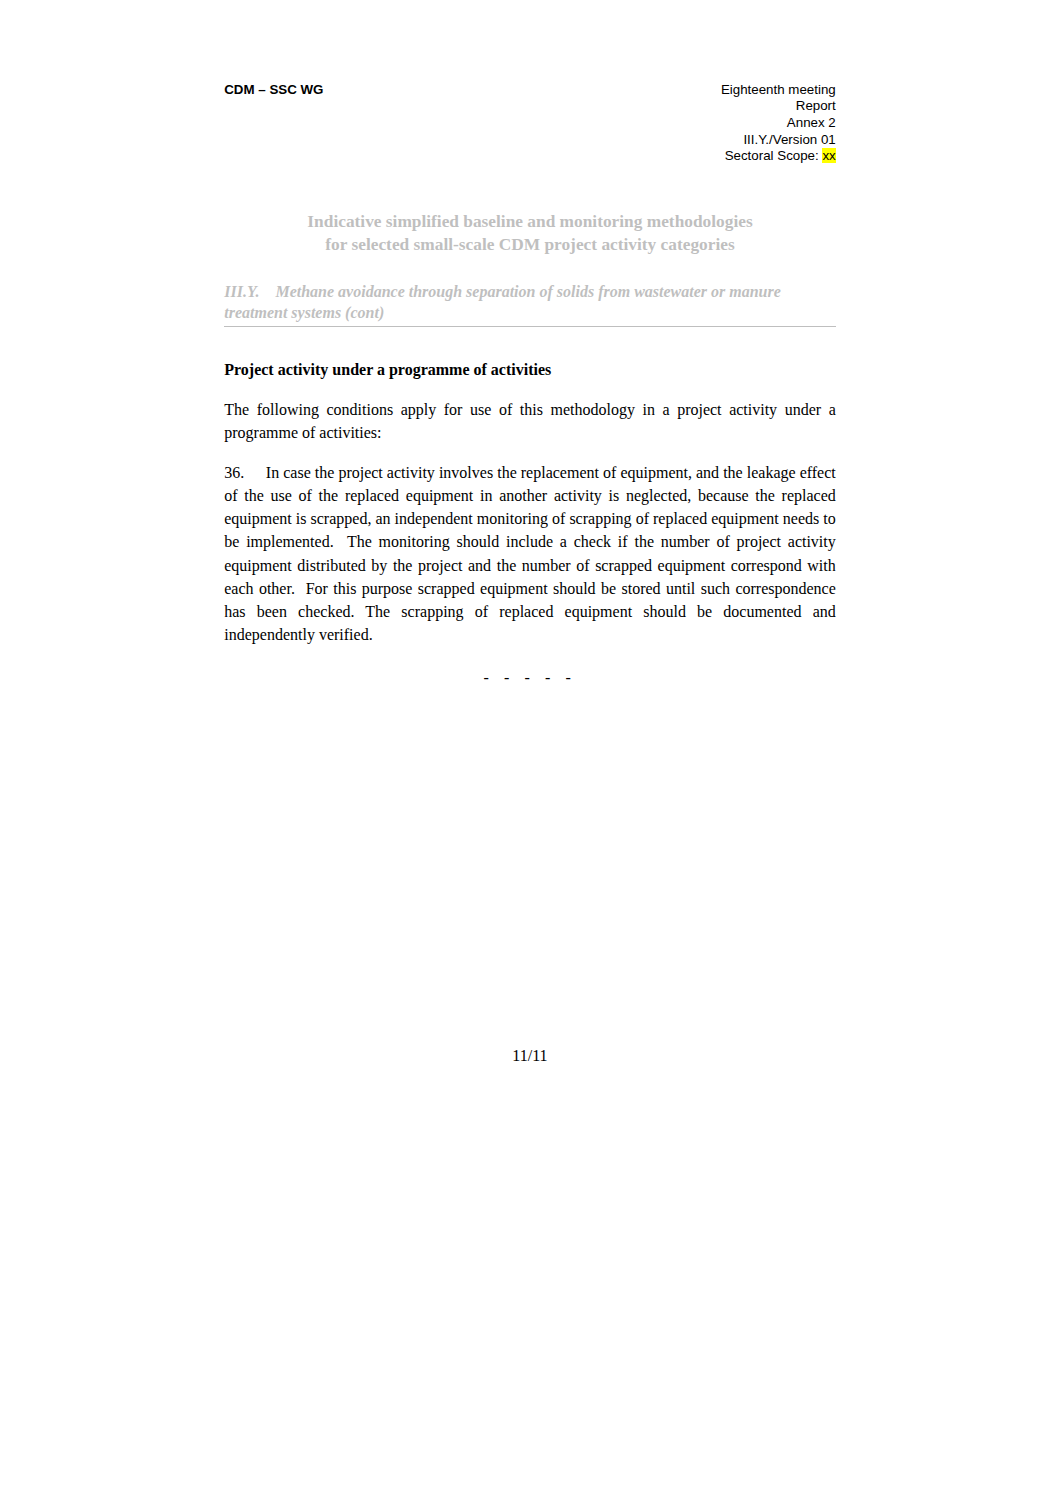CDM – SSC WG
Eighteenth meeting
Report
Annex 2
III.Y./Version 01
Sectoral Scope: xx
Indicative simplified baseline and monitoring methodologies
for selected small-scale CDM project activity categories
III.Y. Methane avoidance through separation of solids from wastewater or manure treatment systems (cont)
Project activity under a programme of activities
The following conditions apply for use of this methodology in a project activity under a programme of activities:
36. In case the project activity involves the replacement of equipment, and the leakage effect of the use of the replaced equipment in another activity is neglected, because the replaced equipment is scrapped, an independent monitoring of scrapping of replaced equipment needs to be implemented. The monitoring should include a check if the number of project activity equipment distributed by the project and the number of scrapped equipment correspond with each other. For this purpose scrapped equipment should be stored until such correspondence has been checked. The scrapping of replaced equipment should be documented and independently verified.
- - - - -
11/11